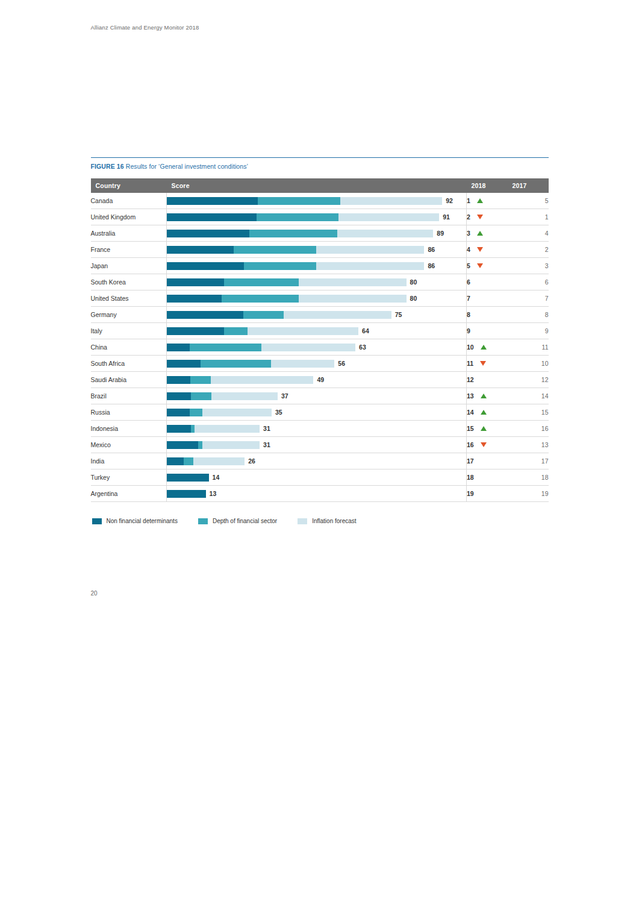Allianz Climate and Energy Monitor 2018
FIGURE 16 Results for ‘General investment conditions’
| Country | Score | 2018 | 2017 |
| --- | --- | --- | --- |
| Canada | 92 | 1 | 5 |
| United Kingdom | 91 | 2 | 1 |
| Australia | 89 | 3 | 4 |
| France | 86 | 4 | 2 |
| Japan | 86 | 5 | 3 |
| South Korea | 80 | 6 | 6 |
| United States | 80 | 7 | 7 |
| Germany | 75 | 8 | 8 |
| Italy | 64 | 9 | 9 |
| China | 63 | 10 | 11 |
| South Africa | 56 | 11 | 10 |
| Saudi Arabia | 49 | 12 | 12 |
| Brazil | 37 | 13 | 14 |
| Russia | 35 | 14 | 15 |
| Indonesia | 31 | 15 | 16 |
| Mexico | 31 | 16 | 13 |
| India | 26 | 17 | 17 |
| Turkey | 14 | 18 | 18 |
| Argentina | 13 | 19 | 19 |
Non financial determinants
Depth of financial sector
Inflation forecast
20